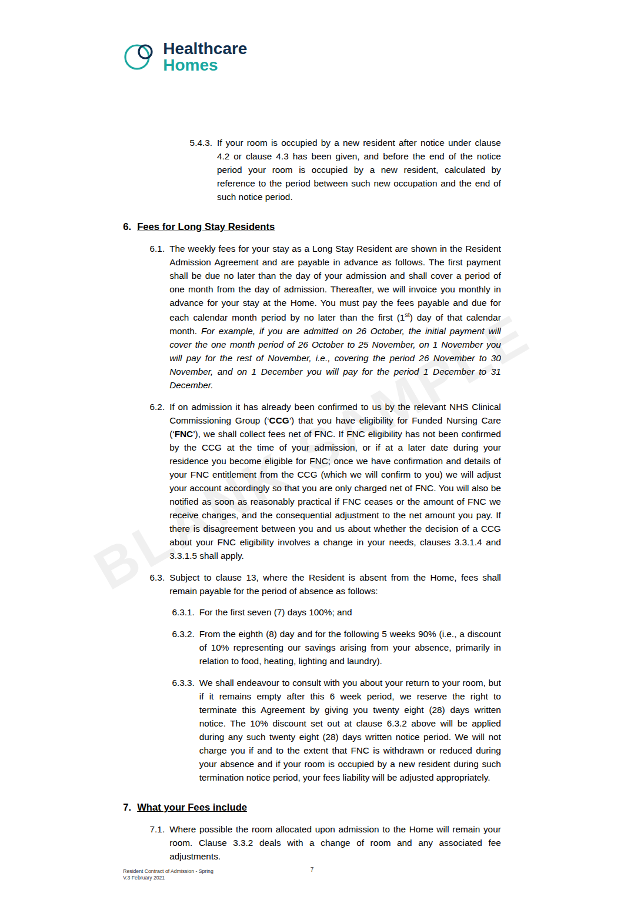BLANK SAMPLE
Healthcare
Homes
5.4.3.
If your room is occupied by a new resident after notice under clause 4.2 or clause 4.3 has been given, and before the end of the notice period your room is occupied by a new resident, calculated by reference to the period between such new occupation and the end of such notice period.
6. Fees for Long Stay Residents
6.1.
The weekly fees for your stay as a Long Stay Resident are shown in the Resident Admission Agreement and are payable in advance as follows. The first payment shall be due no later than the day of your admission and shall cover a period of one month from the day of admission. Thereafter, we will invoice you monthly in advance for your stay at the Home. You must pay the fees payable and due for each calendar month period by no later than the first (1st) day of that calendar month. For example, if you are admitted on 26 October, the initial payment will cover the one month period of 26 October to 25 November, on 1 November you will pay for the rest of November, i.e., covering the period 26 November to 30 November, and on 1 December you will pay for the period 1 December to 31 December.
6.2.
If on admission it has already been confirmed to us by the relevant NHS Clinical Commissioning Group (‘CCG’) that you have eligibility for Funded Nursing Care (‘FNC’), we shall collect fees net of FNC. If FNC eligibility has not been confirmed by the CCG at the time of your admission, or if at a later date during your residence you become eligible for FNC; once we have confirmation and details of your FNC entitlement from the CCG (which we will confirm to you) we will adjust your account accordingly so that you are only charged net of FNC. You will also be notified as soon as reasonably practical if FNC ceases or the amount of FNC we receive changes, and the consequential adjustment to the net amount you pay. If there is disagreement between you and us about whether the decision of a CCG about your FNC eligibility involves a change in your needs, clauses 3.3.1.4 and 3.3.1.5 shall apply.
6.3.
Subject to clause 13, where the Resident is absent from the Home, fees shall remain payable for the period of absence as follows:
6.3.1.
For the first seven (7) days 100%; and
6.3.2.
From the eighth (8) day and for the following 5 weeks 90% (i.e., a discount of 10% representing our savings arising from your absence, primarily in relation to food, heating, lighting and laundry).
6.3.3.
We shall endeavour to consult with you about your return to your room, but if it remains empty after this 6 week period, we reserve the right to terminate this Agreement by giving you twenty eight (28) days written notice. The 10% discount set out at clause 6.3.2 above will be applied during any such twenty eight (28) days written notice period. We will not charge you if and to the extent that FNC is withdrawn or reduced during your absence and if your room is occupied by a new resident during such termination notice period, your fees liability will be adjusted appropriately.
7. What your Fees include
7.1.
Where possible the room allocated upon admission to the Home will remain your room. Clause 3.3.2 deals with a change of room and any associated fee adjustments.
7
Resident Contract of Admission - Spring
V.3 February 2021